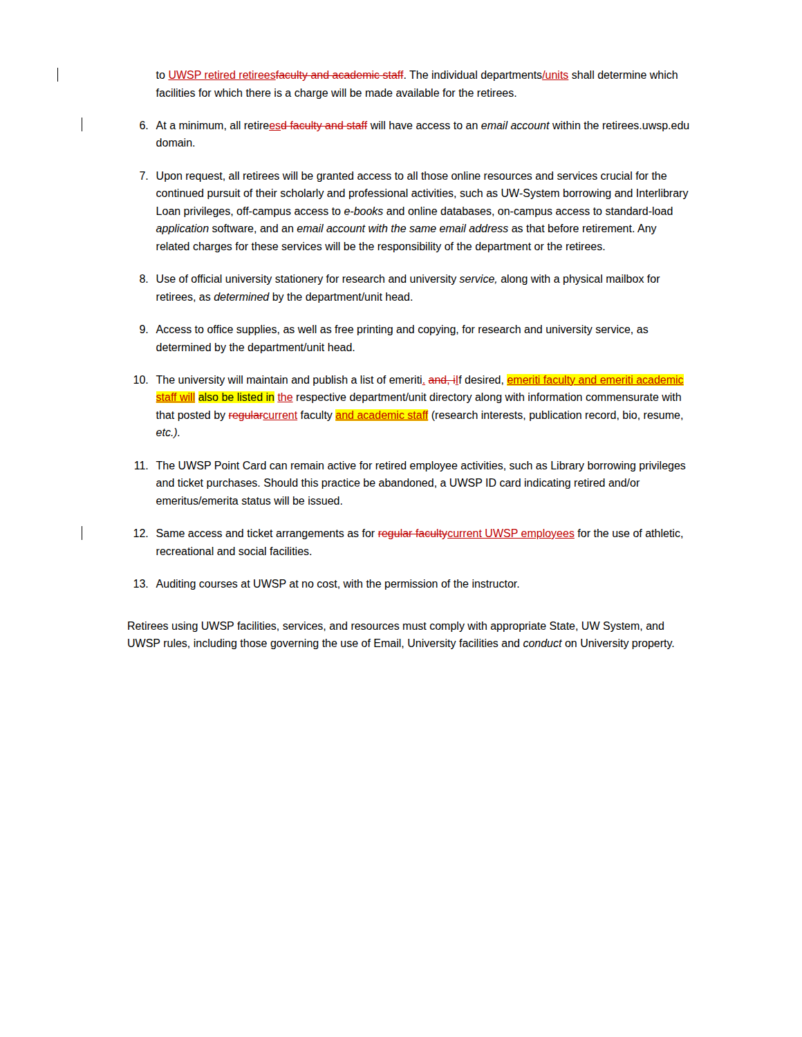to UWSP retired retireesfaculty and academic staff. The individual departments/units shall determine which facilities for which there is a charge will be made available for the retirees.
At a minimum, all retireesd faculty and staff will have access to an email account within the retirees.uwsp.edu domain.
Upon request, all retirees will be granted access to all those online resources and services crucial for the continued pursuit of their scholarly and professional activities, such as UW-System borrowing and Interlibrary Loan privileges, off-campus access to e-books and online databases, on-campus access to standard-load application software, and an email account with the same email address as that before retirement. Any related charges for these services will be the responsibility of the department or the retirees.
Use of official university stationery for research and university service, along with a physical mailbox for retirees, as determined by the department/unit head.
Access to office supplies, as well as free printing and copying, for research and university service, as determined by the department/unit head.
The university will maintain and publish a list of emeriti. and, iIf desired, emeriti faculty and emeriti academic staff will also be listed in the respective department/unit directory along with information commensurate with that posted by regularcurrent faculty and academic staff (research interests, publication record, bio, resume, etc.).
The UWSP Point Card can remain active for retired employee activities, such as Library borrowing privileges and ticket purchases. Should this practice be abandoned, a UWSP ID card indicating retired and/or emeritus/emerita status will be issued.
Same access and ticket arrangements as for regular facultycurrent UWSP employees for the use of athletic, recreational and social facilities.
Auditing courses at UWSP at no cost, with the permission of the instructor.
Retirees using UWSP facilities, services, and resources must comply with appropriate State, UW System, and UWSP rules, including those governing the use of Email, University facilities and conduct on University property.